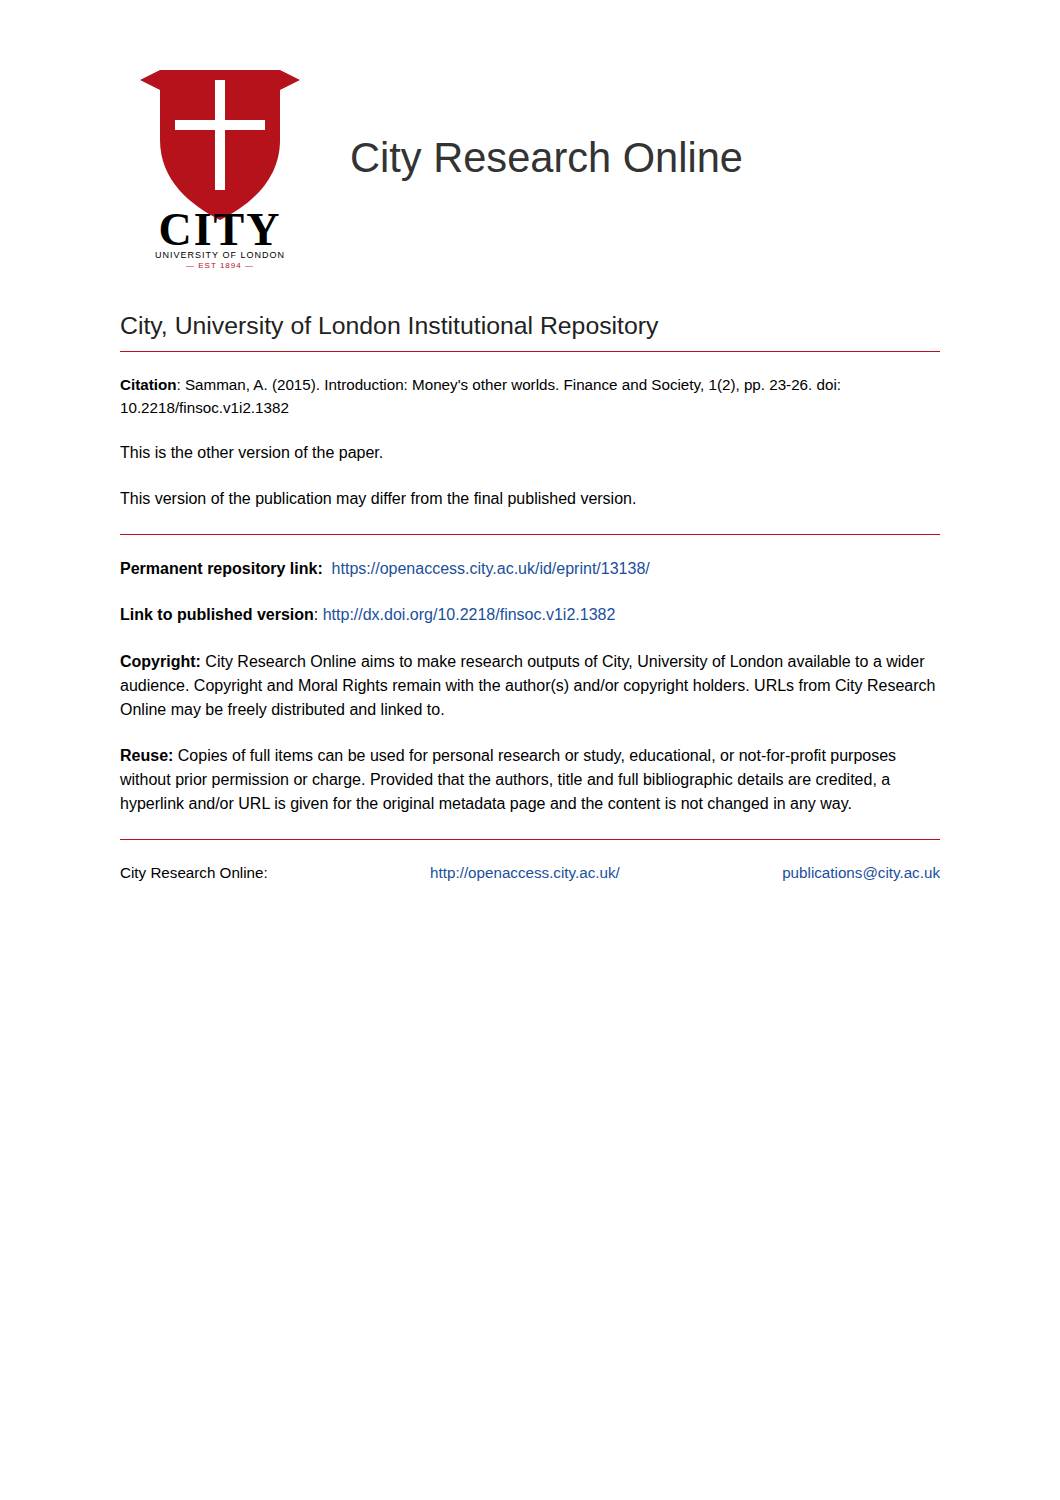City University of London crest, established 1894 CITY UNIVERSITY OF LONDON — EST 1894 —
City Research Online
City, University of London Institutional Repository
Citation: Samman, A. (2015). Introduction: Money's other worlds. Finance and Society, 1(2), pp. 23-26. doi: 10.2218/finsoc.v1i2.1382
This is the other version of the paper.
This version of the publication may differ from the final published version.
Permanent repository link: https://openaccess.city.ac.uk/id/eprint/13138/
Link to published version: http://dx.doi.org/10.2218/finsoc.v1i2.1382
Copyright: City Research Online aims to make research outputs of City, University of London available to a wider audience. Copyright and Moral Rights remain with the author(s) and/or copyright holders. URLs from City Research Online may be freely distributed and linked to.
Reuse: Copies of full items can be used for personal research or study, educational, or not-for-profit purposes without prior permission or charge. Provided that the authors, title and full bibliographic details are credited, a hyperlink and/or URL is given for the original metadata page and the content is not changed in any way.
City Research Online: http://openaccess.city.ac.uk/ publications@city.ac.uk